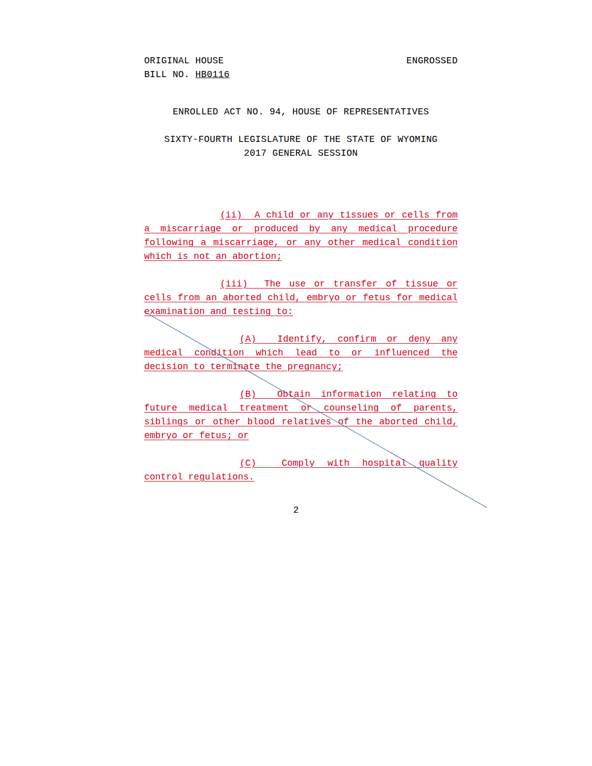ORIGINAL HOUSE BILL NO. HB0116
ENGROSSED
ENROLLED ACT NO. 94, HOUSE OF REPRESENTATIVES
SIXTY-FOURTH LEGISLATURE OF THE STATE OF WYOMING
2017 GENERAL SESSION
(ii) A child or any tissues or cells from a miscarriage or produced by any medical procedure following a miscarriage, or any other medical condition which is not an abortion;
(iii) The use or transfer of tissue or cells from an aborted child, embryo or fetus for medical examination and testing to:
(A) Identify, confirm or deny any medical condition which lead to or influenced the decision to terminate the pregnancy;
(B) Obtain information relating to future medical treatment or counseling of parents, siblings or other blood relatives of the aborted child, embryo or fetus; or
(C) Comply with hospital quality control regulations.
2